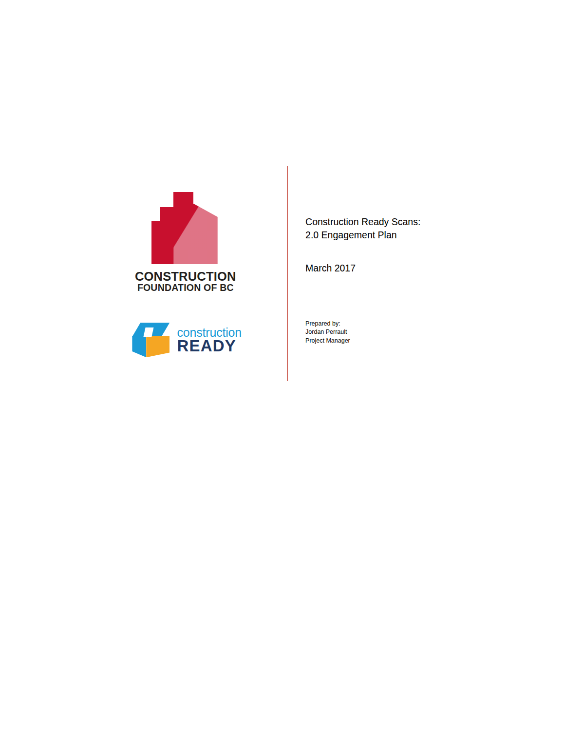CONSTRUCTION
FOUNDATION OF BC
construction
READY
Construction Ready Scans:
2.0 Engagement Plan
March 2017
Prepared by:
Jordan Perrault
Project Manager